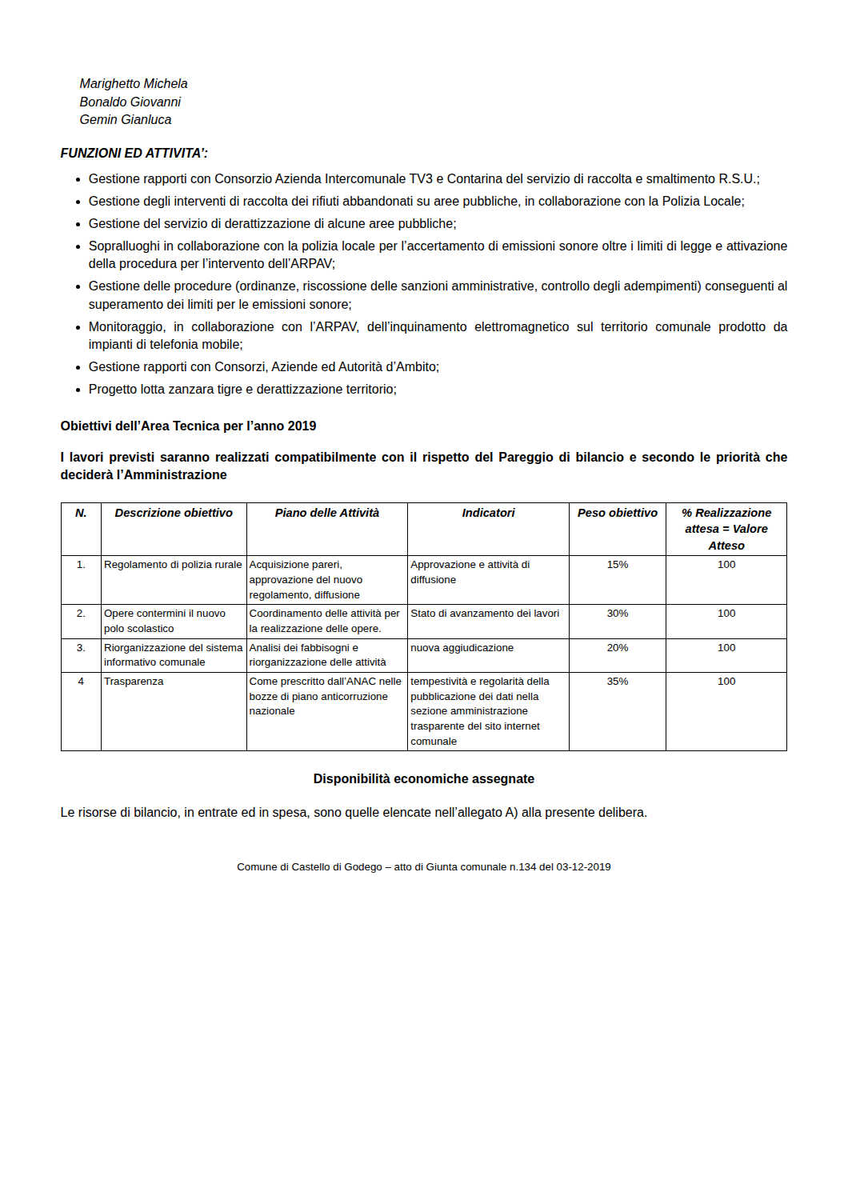Marighetto Michela
Bonaldo Giovanni
Gemin Gianluca
FUNZIONI ED ATTIVITA’:
Gestione rapporti con Consorzio Azienda Intercomunale TV3 e Contarina del servizio di raccolta e smaltimento R.S.U.;
Gestione degli interventi di raccolta dei rifiuti abbandonati su aree pubbliche, in collaborazione con la Polizia Locale;
Gestione del servizio di derattizzazione di alcune aree pubbliche;
Sopralluoghi in collaborazione con la polizia locale per l’accertamento di emissioni sonore oltre i limiti di legge e attivazione della procedura per l’intervento dell’ARPAV;
Gestione delle procedure (ordinanze, riscossione delle sanzioni amministrative, controllo degli adempimenti) conseguenti al superamento dei limiti per le emissioni sonore;
Monitoraggio, in collaborazione con l’ARPAV, dell’inquinamento elettromagnetico sul territorio comunale prodotto da impianti di telefonia mobile;
Gestione rapporti con Consorzi, Aziende ed Autorità d’Ambito;
Progetto lotta zanzara tigre e derattizzazione territorio;
Obiettivi dell’Area Tecnica per l’anno 2019
I lavori previsti saranno realizzati compatibilmente con il rispetto del Pareggio di bilancio e secondo le priorità che deciderà l’Amministrazione
| N. | Descrizione obiettivo | Piano delle Attività | Indicatori | Peso obiettivo | % Realizzazione attesa = Valore Atteso |
| --- | --- | --- | --- | --- | --- |
| 1. | Regolamento di polizia rurale | Acquisizione pareri, approvazione del nuovo regolamento, diffusione | Approvazione e attività di diffusione | 15% | 100 |
| 2. | Opere contermini il nuovo polo scolastico | Coordinamento delle attività per la realizzazione delle opere. | Stato di avanzamento dei lavori | 30% | 100 |
| 3. | Riorganizzazione del sistema informativo comunale | Analisi dei fabbisogni e riorganizzazione delle attività | nuova aggiudicazione | 20% | 100 |
| 4 | Trasparenza | Come prescritto dall’ANAC nelle bozze di piano anticorruzione nazionale | tempestività e regolarità della pubblicazione dei dati nella sezione amministrazione trasparente del sito internet comunale | 35% | 100 |
Disponibilità economiche assegnate
Le risorse di bilancio, in entrate ed in spesa, sono quelle elencate nell’allegato A) alla presente delibera.
Comune di Castello di Godego – atto di Giunta comunale n.134 del 03-12-2019